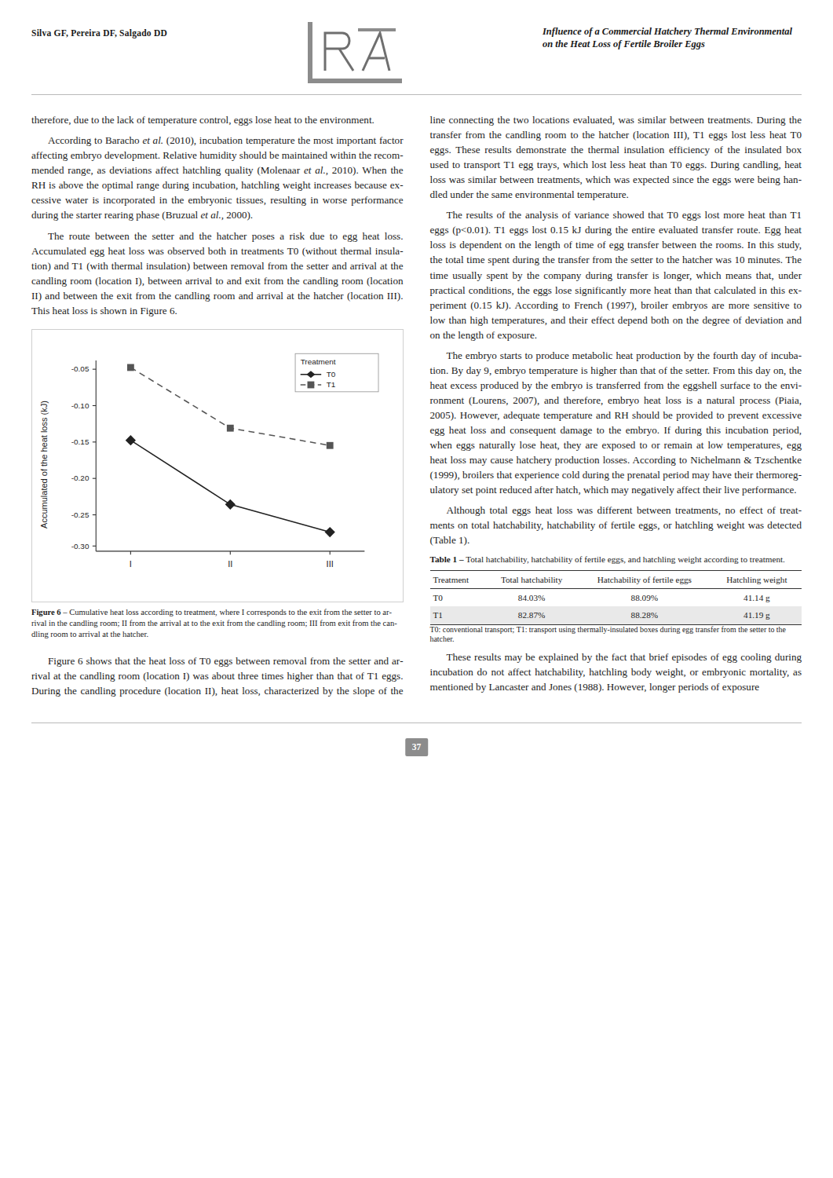Silva GF, Pereira DF, Salgado DD
Influence of a Commercial Hatchery Thermal Environmental on the Heat Loss of Fertile Broiler Eggs
therefore, due to the lack of temperature control, eggs lose heat to the environment.
According to Baracho et al. (2010), incubation temperature the most important factor affecting embryo development. Relative humidity should be maintained within the recommended range, as deviations affect hatchling quality (Molenaar et al., 2010). When the RH is above the optimal range during incubation, hatchling weight increases because excessive water is incorporated in the embryonic tissues, resulting in worse performance during the starter rearing phase (Bruzual et al., 2000).
The route between the setter and the hatcher poses a risk due to egg heat loss. Accumulated egg heat loss was observed both in treatments T0 (without thermal insulation) and T1 (with thermal insulation) between removal from the setter and arrival at the candling room (location I), between arrival to and exit from the candling room (location II) and between the exit from the candling room and arrival at the hatcher (location III). This heat loss is shown in Figure 6.
Accumulated of the heat loss (kJ) -0.05 -0.10 -0.15 -0.20 -0.25 -0.30 I II III Treatment T0 T1
Figure 6 – Cumulative heat loss according to treatment, where I corresponds to the exit from the setter to arrival in the candling room; II from the arrival at to the exit from the candling room; III from exit from the candling room to arrival at the hatcher.
Figure 6 shows that the heat loss of T0 eggs between removal from the setter and arrival at the candling room (location I) was about three times higher than that of T1 eggs. During the candling procedure (location II), heat loss, characterized by the slope of the line connecting the two locations evaluated, was similar between treatments. During the transfer from the candling room to the hatcher (location III), T1 eggs lost less heat T0 eggs. These results demonstrate the thermal insulation efficiency of the insulated box used to transport T1 egg trays, which lost less heat than T0 eggs. During candling, heat loss was similar between treatments, which was expected since the eggs were being handled under the same environmental temperature.
The results of the analysis of variance showed that T0 eggs lost more heat than T1 eggs (p<0.01). T1 eggs lost 0.15 kJ during the entire evaluated transfer route. Egg heat loss is dependent on the length of time of egg transfer between the rooms. In this study, the total time spent during the transfer from the setter to the hatcher was 10 minutes. The time usually spent by the company during transfer is longer, which means that, under practical conditions, the eggs lose significantly more heat than that calculated in this experiment (0.15 kJ). According to French (1997), broiler embryos are more sensitive to low than high temperatures, and their effect depend both on the degree of deviation and on the length of exposure.
The embryo starts to produce metabolic heat production by the fourth day of incubation. By day 9, embryo temperature is higher than that of the setter. From this day on, the heat excess produced by the embryo is transferred from the eggshell surface to the environment (Lourens, 2007), and therefore, embryo heat loss is a natural process (Piaia, 2005). However, adequate temperature and RH should be provided to prevent excessive egg heat loss and consequent damage to the embryo. If during this incubation period, when eggs naturally lose heat, they are exposed to or remain at low temperatures, egg heat loss may cause hatchery production losses. According to Nichelmann & Tzschentke (1999), broilers that experience cold during the prenatal period may have their thermoregulatory set point reduced after hatch, which may negatively affect their live performance.
Although total eggs heat loss was different between treatments, no effect of treatments on total hatchability, hatchability of fertile eggs, or hatchling weight was detected (Table 1).
Table 1 – Total hatchability, hatchability of fertile eggs, and hatchling weight according to treatment.
| Treatment | Total hatchability | Hatchability of fertile eggs | Hatchling weight |
| --- | --- | --- | --- |
| T0 | 84.03% | 88.09% | 41.14 g |
| T1 | 82.87% | 88.28% | 41.19 g |
T0: conventional transport; T1: transport using thermally-insulated boxes during egg transfer from the setter to the hatcher.
These results may be explained by the fact that brief episodes of egg cooling during incubation do not affect hatchability, hatchling body weight, or embryonic mortality, as mentioned by Lancaster and Jones (1988). However, longer periods of exposure
37